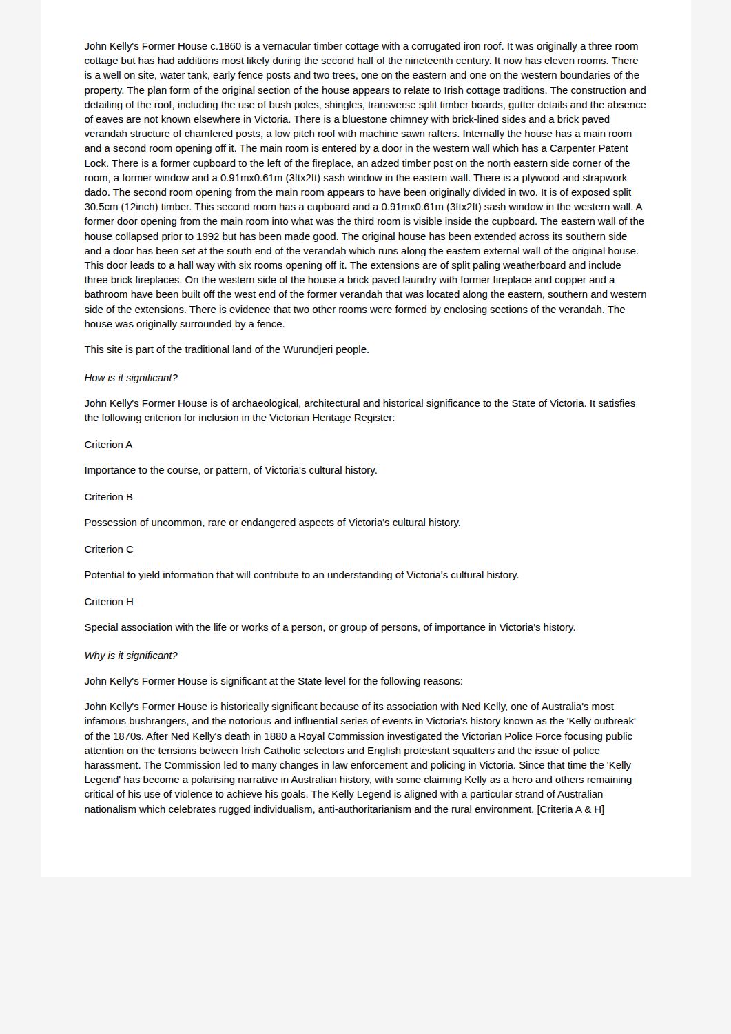John Kelly's Former House c.1860 is a vernacular timber cottage with a corrugated iron roof. It was originally a three room cottage but has had additions most likely during the second half of the nineteenth century. It now has eleven rooms. There is a well on site, water tank, early fence posts and two trees, one on the eastern and one on the western boundaries of the property. The plan form of the original section of the house appears to relate to Irish cottage traditions. The construction and detailing of the roof, including the use of bush poles, shingles, transverse split timber boards, gutter details and the absence of eaves are not known elsewhere in Victoria. There is a bluestone chimney with brick-lined sides and a brick paved verandah structure of chamfered posts, a low pitch roof with machine sawn rafters. Internally the house has a main room and a second room opening off it. The main room is entered by a door in the western wall which has a Carpenter Patent Lock. There is a former cupboard to the left of the fireplace, an adzed timber post on the north eastern side corner of the room, a former window and a 0.91mx0.61m (3ftx2ft) sash window in the eastern wall. There is a plywood and strapwork dado. The second room opening from the main room appears to have been originally divided in two. It is of exposed split 30.5cm (12inch) timber. This second room has a cupboard and a 0.91mx0.61m (3ftx2ft) sash window in the western wall. A former door opening from the main room into what was the third room is visible inside the cupboard. The eastern wall of the house collapsed prior to 1992 but has been made good. The original house has been extended across its southern side and a door has been set at the south end of the verandah which runs along the eastern external wall of the original house. This door leads to a hall way with six rooms opening off it. The extensions are of split paling weatherboard and include three brick fireplaces. On the western side of the house a brick paved laundry with former fireplace and copper and a bathroom have been built off the west end of the former verandah that was located along the eastern, southern and western side of the extensions. There is evidence that two other rooms were formed by enclosing sections of the verandah. The house was originally surrounded by a fence.
This site is part of the traditional land of the Wurundjeri people.
How is it significant?
John Kelly's Former House is of archaeological, architectural and historical significance to the State of Victoria. It satisfies the following criterion for inclusion in the Victorian Heritage Register:
Criterion A
Importance to the course, or pattern, of Victoria's cultural history.
Criterion B
Possession of uncommon, rare or endangered aspects of Victoria's cultural history.
Criterion C
Potential to yield information that will contribute to an understanding of Victoria's cultural history.
Criterion H
Special association with the life or works of a person, or group of persons, of importance in Victoria's history.
Why is it significant?
John Kelly's Former House is significant at the State level for the following reasons:
John Kelly's Former House is historically significant because of its association with Ned Kelly, one of Australia's most infamous bushrangers, and the notorious and influential series of events in Victoria's history known as the 'Kelly outbreak' of the 1870s. After Ned Kelly's death in 1880 a Royal Commission investigated the Victorian Police Force focusing public attention on the tensions between Irish Catholic selectors and English protestant squatters and the issue of police harassment. The Commission led to many changes in law enforcement and policing in Victoria. Since that time the 'Kelly Legend' has become a polarising narrative in Australian history, with some claiming Kelly as a hero and others remaining critical of his use of violence to achieve his goals. The Kelly Legend is aligned with a particular strand of Australian nationalism which celebrates rugged individualism, anti-authoritarianism and the rural environment. [Criteria A & H]